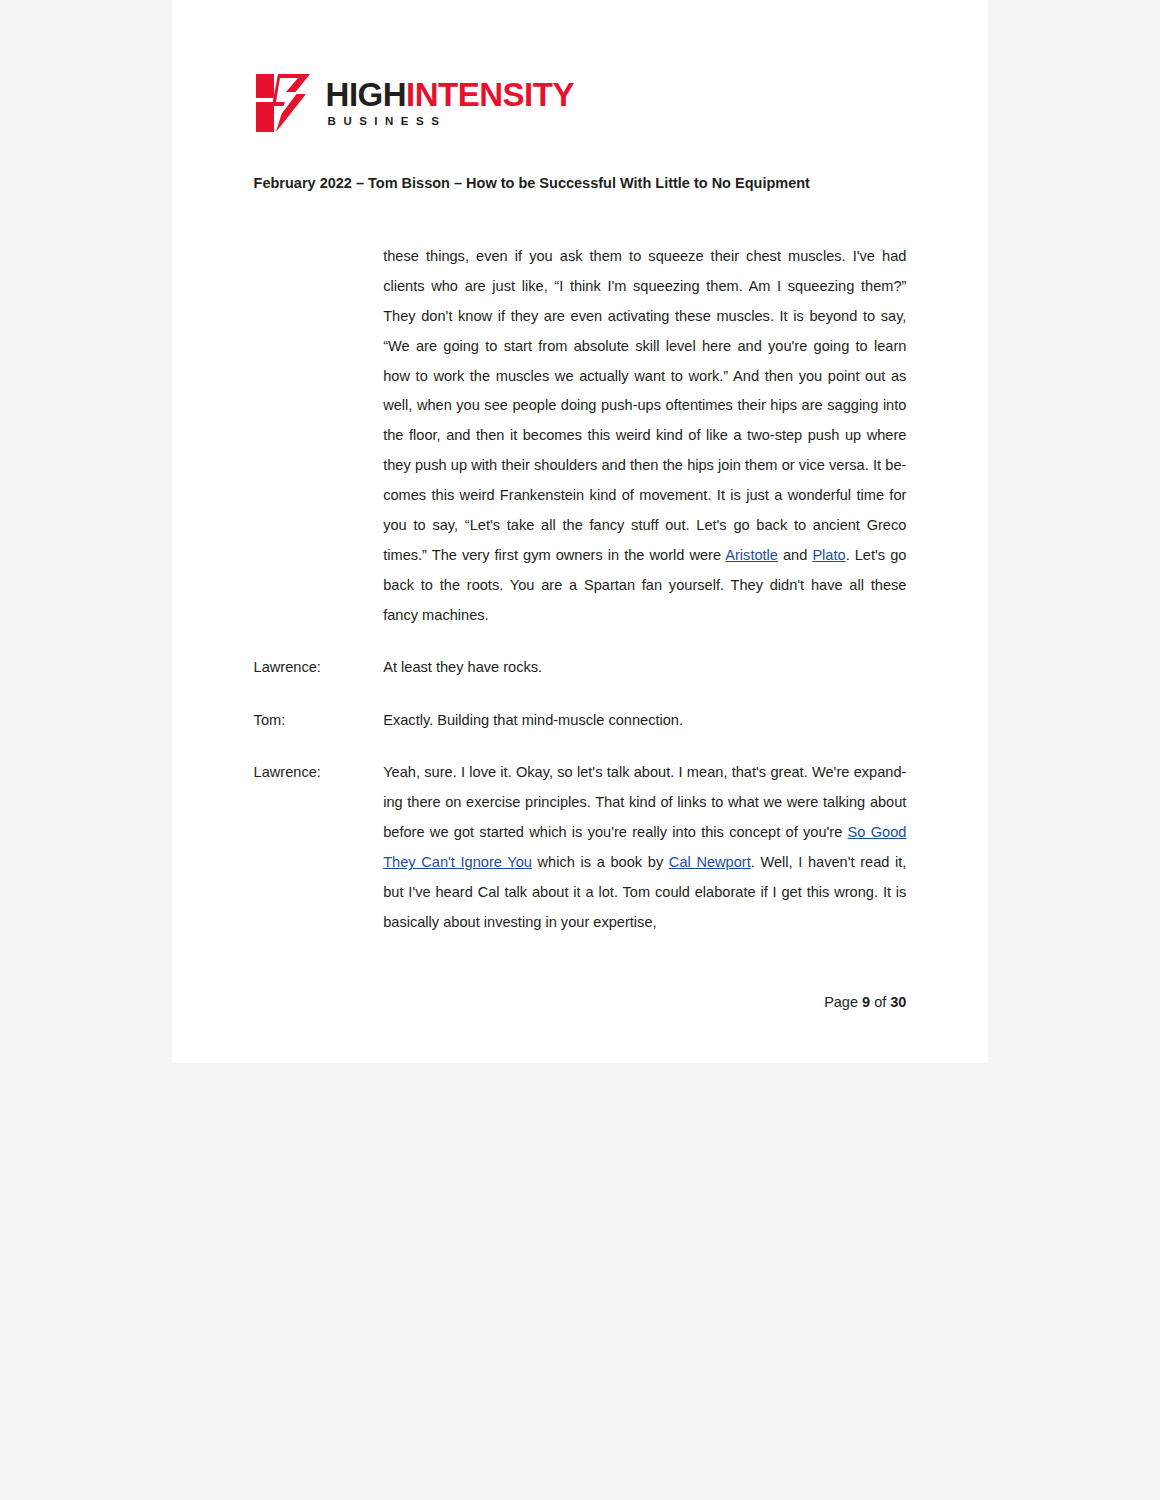High Intensity Business mark
HIGH INTENSITY
BUSINESS
February 2022 – Tom Bisson – How to be Successful With Little to No Equipment
Tom:
these things, even if you ask them to squeeze their chest muscles. I've had clients who are just like, “I think I'm squeezing them. Am I squeezing them?” They don't know if they are even activating these muscles. It is beyond to say, “We are going to start from absolute skill level here and you're going to learn how to work the muscles we actually want to work.” And then you point out as well, when you see people doing push-ups oftentimes their hips are sagging into the floor, and then it becomes this weird kind of like a two-step push up where they push up with their shoulders and then the hips join them or vice versa. It becomes this weird Frankenstein kind of movement. It is just a wonderful time for you to say, “Let's take all the fancy stuff out. Let's go back to ancient Greco times.” The very first gym owners in the world were Aristotle and Plato. Let's go back to the roots. You are a Spartan fan yourself. They didn't have all these fancy machines.
Lawrence:
At least they have rocks.
Tom:
Exactly. Building that mind-muscle connection.
Lawrence:
Yeah, sure. I love it. Okay, so let's talk about. I mean, that's great. We're expanding there on exercise principles. That kind of links to what we were talking about before we got started which is you're really into this concept of you're So Good They Can't Ignore You which is a book by Cal Newport. Well, I haven't read it, but I've heard Cal talk about it a lot. Tom could elaborate if I get this wrong. It is basically about investing in your expertise,
Page 9 of 30